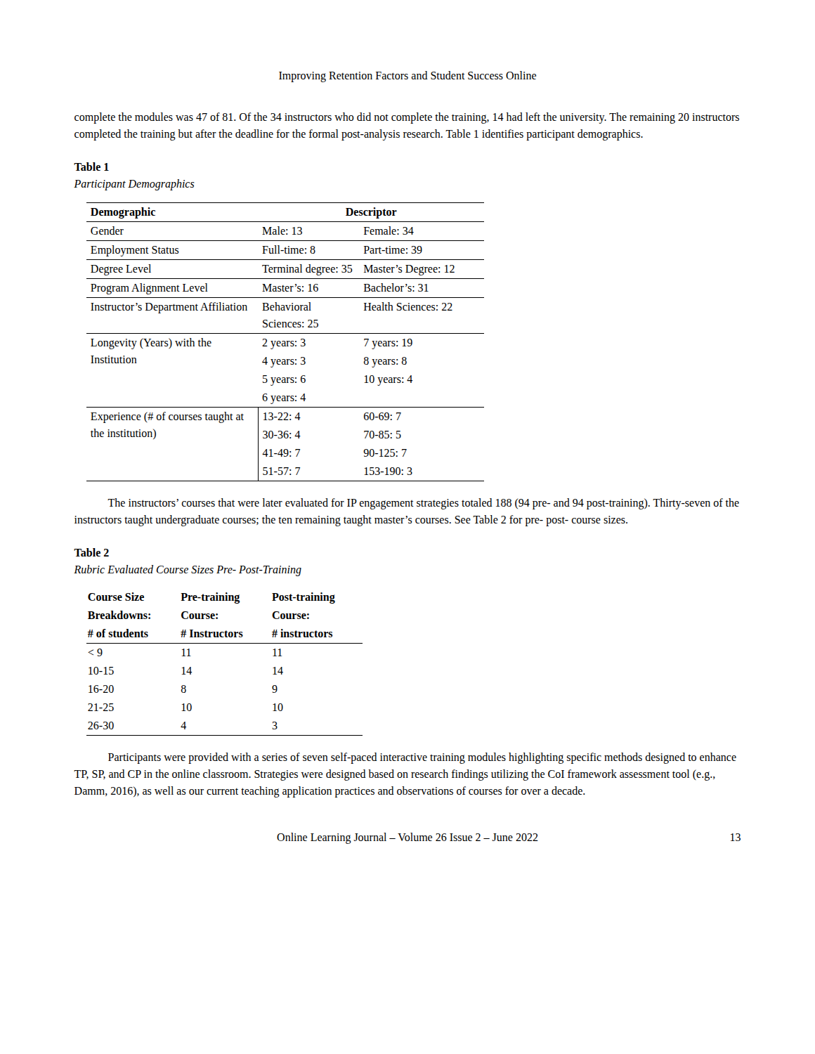Improving Retention Factors and Student Success Online
complete the modules was 47 of 81. Of the 34 instructors who did not complete the training, 14 had left the university. The remaining 20 instructors completed the training but after the deadline for the formal post-analysis research. Table 1 identifies participant demographics.
Table 1
Participant Demographics
| Demographic | Descriptor |
| --- | --- |
| Gender | Male: 13 | Female: 34 |
| Employment Status | Full-time: 8 | Part-time: 39 |
| Degree Level | Terminal degree: 35 | Master’s Degree: 12 |
| Program Alignment Level | Master’s: 16 | Bachelor’s: 31 |
| Instructor’s Department Affiliation | Behavioral Sciences: 25 | Health Sciences: 22 |
| Longevity (Years) with the Institution | 2 years: 3 | 7 years: 19 |
| 4 years: 3 | 8 years: 8 |
| 5 years: 6 | 10 years: 4 |
| 6 years: 4 | |
| Experience (# of courses taught at the institution) | 13-22: 4 | 60-69: 7 |
| 30-36: 4 | 70-85: 5 |
| 41-49: 7 | 90-125: 7 |
| 51-57: 7 | 153-190: 3 |
The instructors’ courses that were later evaluated for IP engagement strategies totaled 188 (94 pre- and 94 post-training). Thirty-seven of the instructors taught undergraduate courses; the ten remaining taught master’s courses. See Table 2 for pre- post- course sizes.
Table 2
Rubric Evaluated Course Sizes Pre- Post-Training
| Course Size | Pre-training | Post-training |
| --- | --- | --- |
| Breakdowns: | Course: | Course: |
| # of students | # Instructors | # instructors |
| < 9 | 11 | 11 |
| 10-15 | 14 | 14 |
| 16-20 | 8 | 9 |
| 21-25 | 10 | 10 |
| 26-30 | 4 | 3 |
Participants were provided with a series of seven self-paced interactive training modules highlighting specific methods designed to enhance TP, SP, and CP in the online classroom. Strategies were designed based on research findings utilizing the CoI framework assessment tool (e.g., Damm, 2016), as well as our current teaching application practices and observations of courses for over a decade.
Online Learning Journal – Volume 26 Issue 2 – June 2022 13